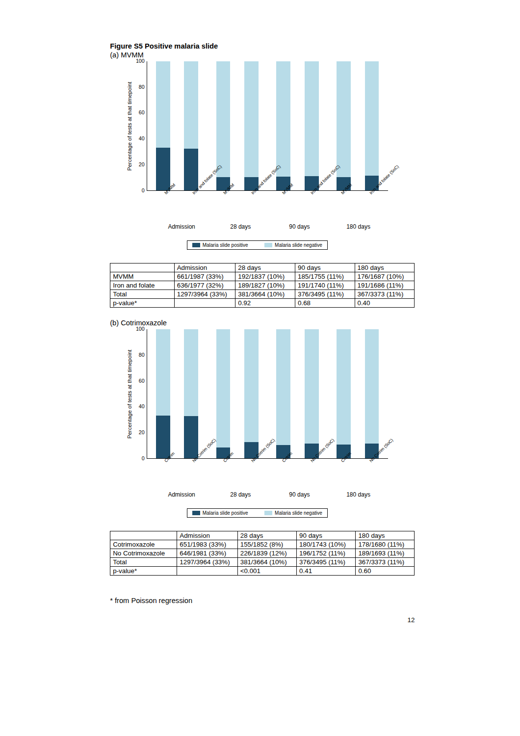Figure S5 Positive malaria slide
(a) MVMM
Percentage of tests at that timepoint
100 80 60 40 20 0
MVMM
Iron and folate (SoC)
MVMM
Iron and folate (SoC)
MVMM
Iron and folate (SoC)
MVMM
Iron and folate (SoC)
Admission
28 days
90 days
180 days
Malaria slide positive Malaria slide negative
| | Admission | 28 days | 90 days | 180 days |
| MVMM | 661/1987 (33%) | 192/1837 (10%) | 185/1755 (11%) | 176/1687 (10%) |
| Iron and folate | 636/1977 (32%) | 189/1827 (10%) | 191/1740 (11%) | 191/1686 (11%) |
| Total | 1297/3964 (33%) | 381/3664 (10%) | 376/3495 (11%) | 367/3373 (11%) |
| p-value* | | 0.92 | 0.68 | 0.40 |
(b) Cotrimoxazole
Percentage of tests at that timepoint
100 80 60 40 20 0
Cotrim
No Cotrim (SoC)
Cotrim
No Cotrim (SoC)
Cotrim
No Cotrim (SoC)
Cotrim
No Cotrim (SoC)
Admission
28 days
90 days
180 days
Malaria slide positive Malaria slide negative
| | Admission | 28 days | 90 days | 180 days |
| Cotrimoxazole | 651/1983 (33%) | 155/1852 (8%) | 180/1743 (10%) | 178/1680 (11%) |
| No Cotrimoxazole | 646/1981 (33%) | 226/1839 (12%) | 196/1752 (11%) | 189/1693 (11%) |
| Total | 1297/3964 (33%) | 381/3664 (10%) | 376/3495 (11%) | 367/3373 (11%) |
| p-value* | | <0.001 | 0.41 | 0.60 |
* from Poisson regression
12